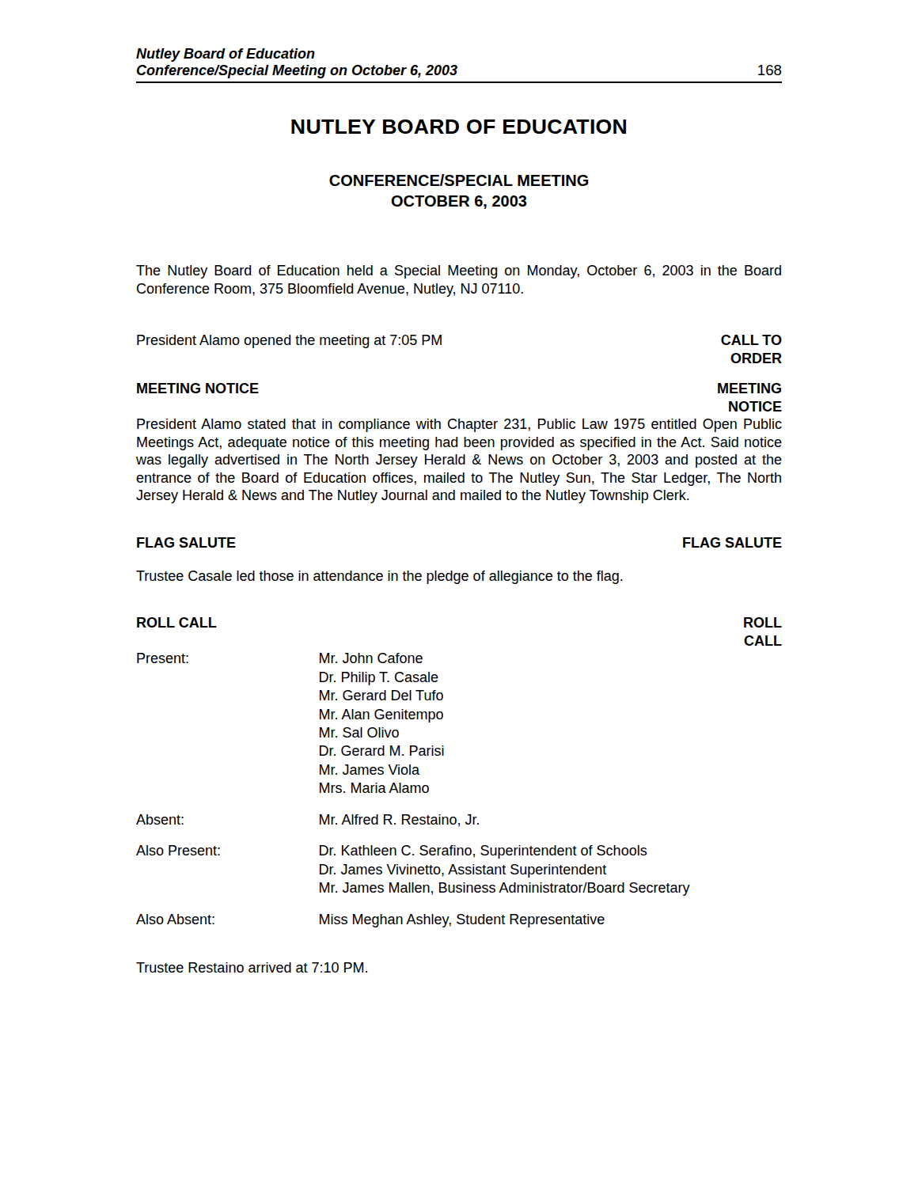Nutley Board of Education
Conference/Special Meeting on October 6, 2003
168
NUTLEY BOARD OF EDUCATION
CONFERENCE/SPECIAL MEETING
OCTOBER 6, 2003
The Nutley Board of Education held a Special Meeting on Monday, October 6, 2003 in the Board Conference Room, 375 Bloomfield Avenue, Nutley, NJ 07110.
President Alamo opened the meeting at 7:05 PM
CALL TO ORDER
MEETING NOTICE
MEETING NOTICE
President Alamo stated that in compliance with Chapter 231, Public Law 1975 entitled Open Public Meetings Act, adequate notice of this meeting had been provided as specified in the Act. Said notice was legally advertised in The North Jersey Herald & News on October 3, 2003 and posted at the entrance of the Board of Education offices, mailed to The Nutley Sun, The Star Ledger, The North Jersey Herald & News and The Nutley Journal and mailed to the Nutley Township Clerk.
FLAG SALUTE
FLAG SALUTE
Trustee Casale led those in attendance in the pledge of allegiance to the flag.
ROLL CALL
ROLL CALL
| Present: | Mr. John Cafone Dr. Philip T. Casale Mr. Gerard Del Tufo Mr. Alan Genitempo Mr. Sal Olivo Dr. Gerard M. Parisi Mr. James Viola Mrs. Maria Alamo |
| Absent: | Mr. Alfred R. Restaino, Jr. |
| Also Present: | Dr. Kathleen C. Serafino, Superintendent of Schools Dr. James Vivinetto, Assistant Superintendent Mr. James Mallen, Business Administrator/Board Secretary |
| Also Absent: | Miss Meghan Ashley, Student Representative |
Trustee Restaino arrived at 7:10 PM.